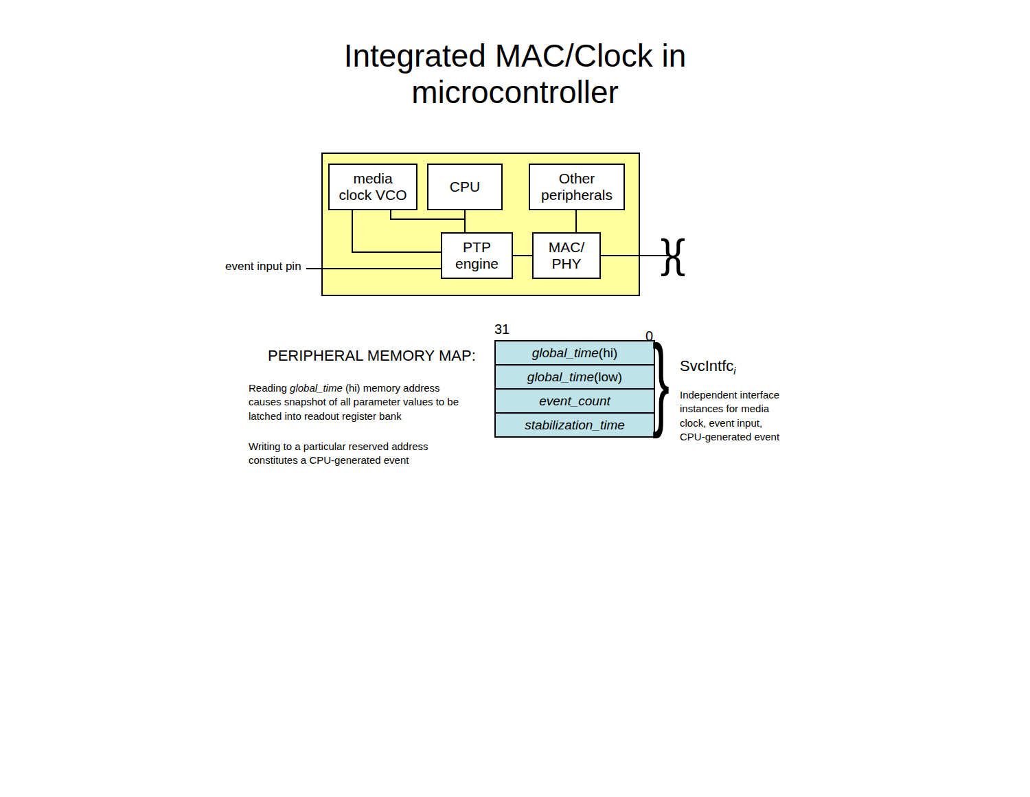Integrated MAC/Clock in
microcontroller
media
clock VCO
CPU
Other
peripherals
PTP
engine
MAC/
PHY
event input pin
}{
PERIPHERAL MEMORY MAP:
Reading global_time (hi) memory address causes snapshot of all parameter values to be latched into readout register bank
Writing to a particular reserved address constitutes a CPU-generated event
31
0
global_time (hi)
global_time (low)
event_count
stabilization_time
}
SvcIntfci
Independent interface instances for media clock, event input, CPU-generated event